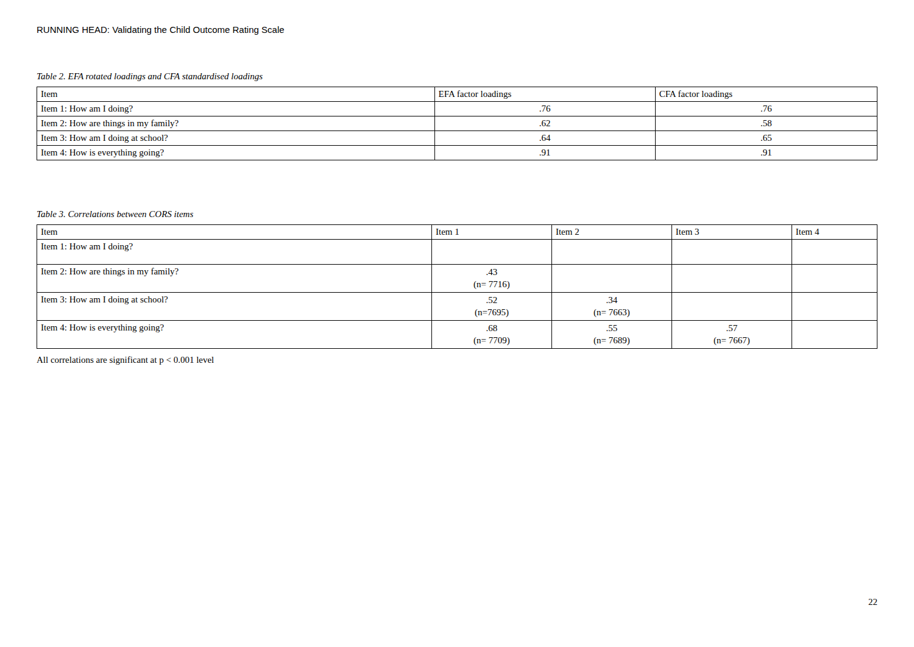RUNNING HEAD: Validating the Child Outcome Rating Scale
Table 2. EFA rotated loadings and CFA standardised loadings
| Item | EFA factor loadings | CFA factor loadings |
| --- | --- | --- |
| Item 1: How am I doing? | .76 | .76 |
| Item 2: How are things in my family? | .62 | .58 |
| Item 3: How am I doing at school? | .64 | .65 |
| Item 4: How is everything going? | .91 | .91 |
Table 3. Correlations between CORS items
| Item | Item 1 | Item 2 | Item 3 | Item 4 |
| --- | --- | --- | --- | --- |
| Item 1: How am I doing? | | | | |
| Item 2: How are things in my family? | .43 (n= 7716) | | | |
| Item 3: How am I doing at school? | .52 (n=7695) | .34 (n= 7663) | | |
| Item 4: How is everything going? | .68 (n= 7709) | .55 (n= 7689) | .57 (n= 7667) | |
All correlations are significant at p < 0.001 level
22